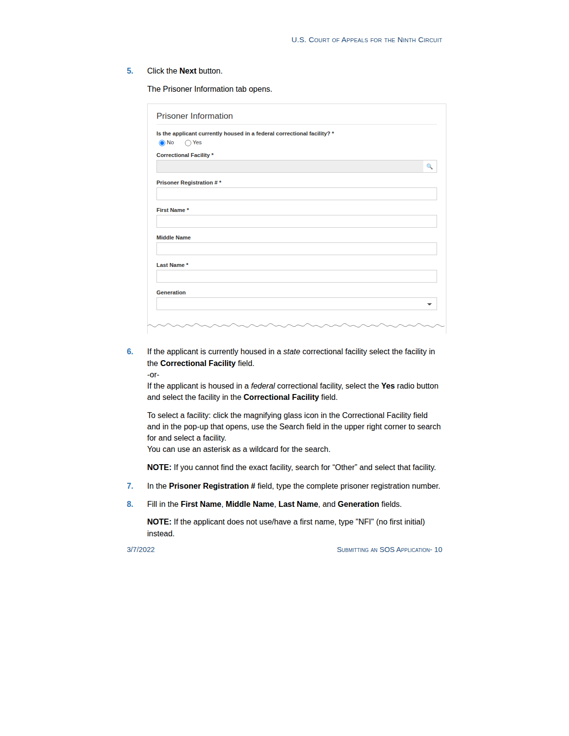U.S. Court of Appeals for the Ninth Circuit
5. Click the Next button.
The Prisoner Information tab opens.
Prisoner Information
Is the applicant currently housed in a federal correctional facility? *
No Yes
Correctional Facility *
🔍
Prisoner Registration # *
First Name *
Middle Name
Last Name *
Generation
6. If the applicant is currently housed in a state correctional facility select the facility in the Correctional Facility field.
-or-
If the applicant is housed in a federal correctional facility, select the Yes radio button and select the facility in the Correctional Facility field.
To select a facility: click the magnifying glass icon in the Correctional Facility field and in the pop-up that opens, use the Search field in the upper right corner to search for and select a facility.
You can use an asterisk as a wildcard for the search.
NOTE: If you cannot find the exact facility, search for “Other” and select that facility.
7. In the Prisoner Registration # field, type the complete prisoner registration number.
8. Fill in the First Name, Middle Name, Last Name, and Generation fields.
NOTE: If the applicant does not use/have a first name, type "NFI" (no first initial) instead.
3/7/2022
Submitting an SOS Application- 10